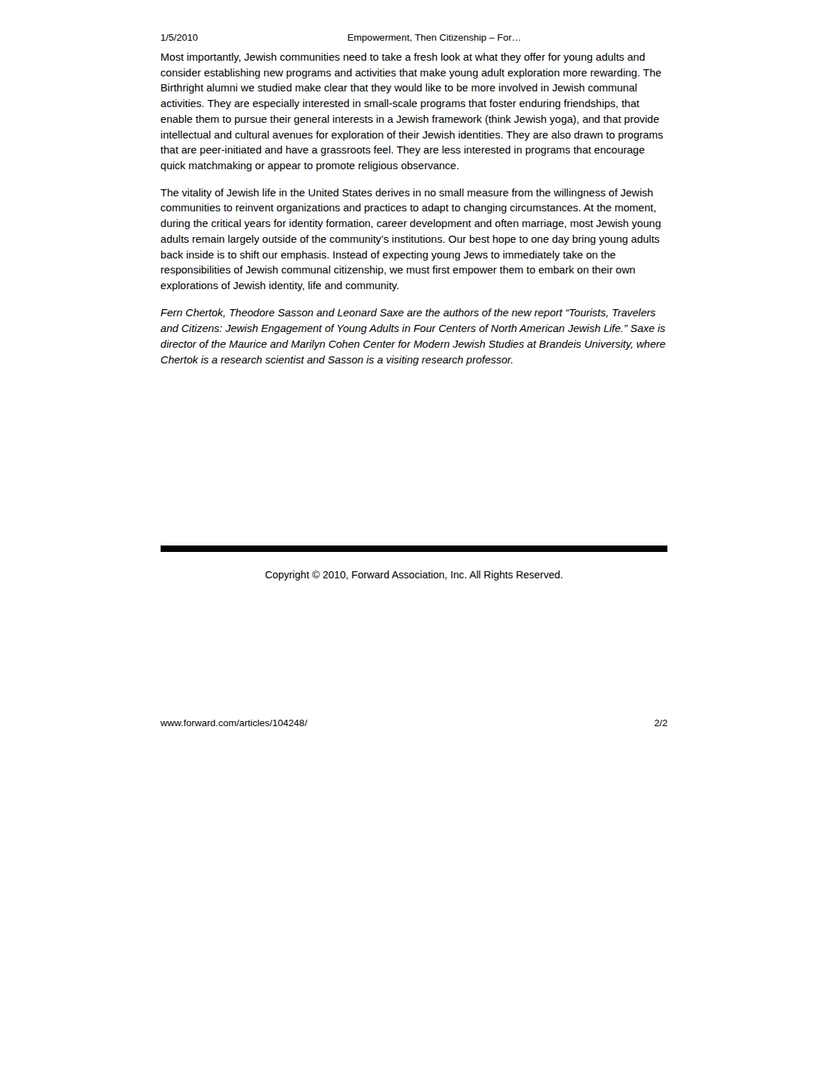1/5/2010 Empowerment, Then Citizenship – For…
Most importantly, Jewish communities need to take a fresh look at what they offer for young adults and consider establishing new programs and activities that make young adult exploration more rewarding. The Birthright alumni we studied make clear that they would like to be more involved in Jewish communal activities. They are especially interested in small-scale programs that foster enduring friendships, that enable them to pursue their general interests in a Jewish framework (think Jewish yoga), and that provide intellectual and cultural avenues for exploration of their Jewish identities. They are also drawn to programs that are peer-initiated and have a grassroots feel. They are less interested in programs that encourage quick matchmaking or appear to promote religious observance.
The vitality of Jewish life in the United States derives in no small measure from the willingness of Jewish communities to reinvent organizations and practices to adapt to changing circumstances. At the moment, during the critical years for identity formation, career development and often marriage, most Jewish young adults remain largely outside of the community’s institutions. Our best hope to one day bring young adults back inside is to shift our emphasis. Instead of expecting young Jews to immediately take on the responsibilities of Jewish communal citizenship, we must first empower them to embark on their own explorations of Jewish identity, life and community.
Fern Chertok, Theodore Sasson and Leonard Saxe are the authors of the new report “Tourists, Travelers and Citizens: Jewish Engagement of Young Adults in Four Centers of North American Jewish Life.” Saxe is director of the Maurice and Marilyn Cohen Center for Modern Jewish Studies at Brandeis University, where Chertok is a research scientist and Sasson is a visiting research professor.
Copyright © 2010, Forward Association, Inc. All Rights Reserved.
www.forward.com/articles/104248/ 2/2